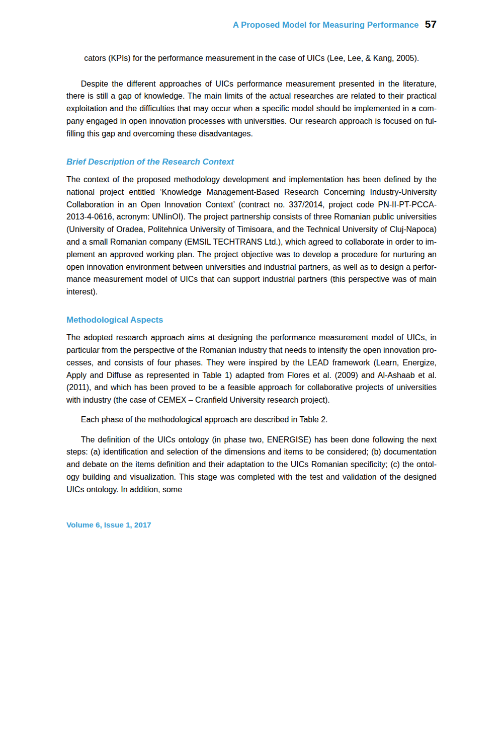A Proposed Model for Measuring Performance 57
cators (KPIs) for the performance measurement in the case of UICs (Lee, Lee, & Kang, 2005).
Despite the different approaches of UICs performance measurement presented in the literature, there is still a gap of knowledge. The main limits of the actual researches are related to their practical exploitation and the difficulties that may occur when a specific model should be implemented in a company engaged in open innovation processes with universities. Our research approach is focused on fulfilling this gap and overcoming these disadvantages.
Brief Description of the Research Context
The context of the proposed methodology development and implementation has been defined by the national project entitled ‘Knowledge Management-Based Research Concerning Industry-University Collaboration in an Open Innovation Context’ (contract no. 337/2014, project code PN-II-PT-PCCA-2013-4-0616, acronym: UNIinOI). The project partnership consists of three Romanian public universities (University of Oradea, Politehnica University of Timisoara, and the Technical University of Cluj-Napoca) and a small Romanian company (EMSIL TECHTRANS Ltd.), which agreed to collaborate in order to implement an approved working plan. The project objective was to develop a procedure for nurturing an open innovation environment between universities and industrial partners, as well as to design a performance measurement model of UICs that can support industrial partners (this perspective was of main interest).
Methodological Aspects
The adopted research approach aims at designing the performance measurement model of UICs, in particular from the perspective of the Romanian industry that needs to intensify the open innovation processes, and consists of four phases. They were inspired by the LEAD framework (Learn, Energize, Apply and Diffuse as represented in Table 1) adapted from Flores et al. (2009) and Al-Ashaab et al. (2011), and which has been proved to be a feasible approach for collaborative projects of universities with industry (the case of CEMEX – Cranfield University research project).
Each phase of the methodological approach are described in Table 2.
The definition of the UICs ontology (in phase two, ENERGISE) has been done following the next steps: (a) identification and selection of the dimensions and items to be considered; (b) documentation and debate on the items definition and their adaptation to the UICs Romanian specificity; (c) the ontology building and visualization. This stage was completed with the test and validation of the designed UICs ontology. In addition, some
Volume 6, Issue 1, 2017